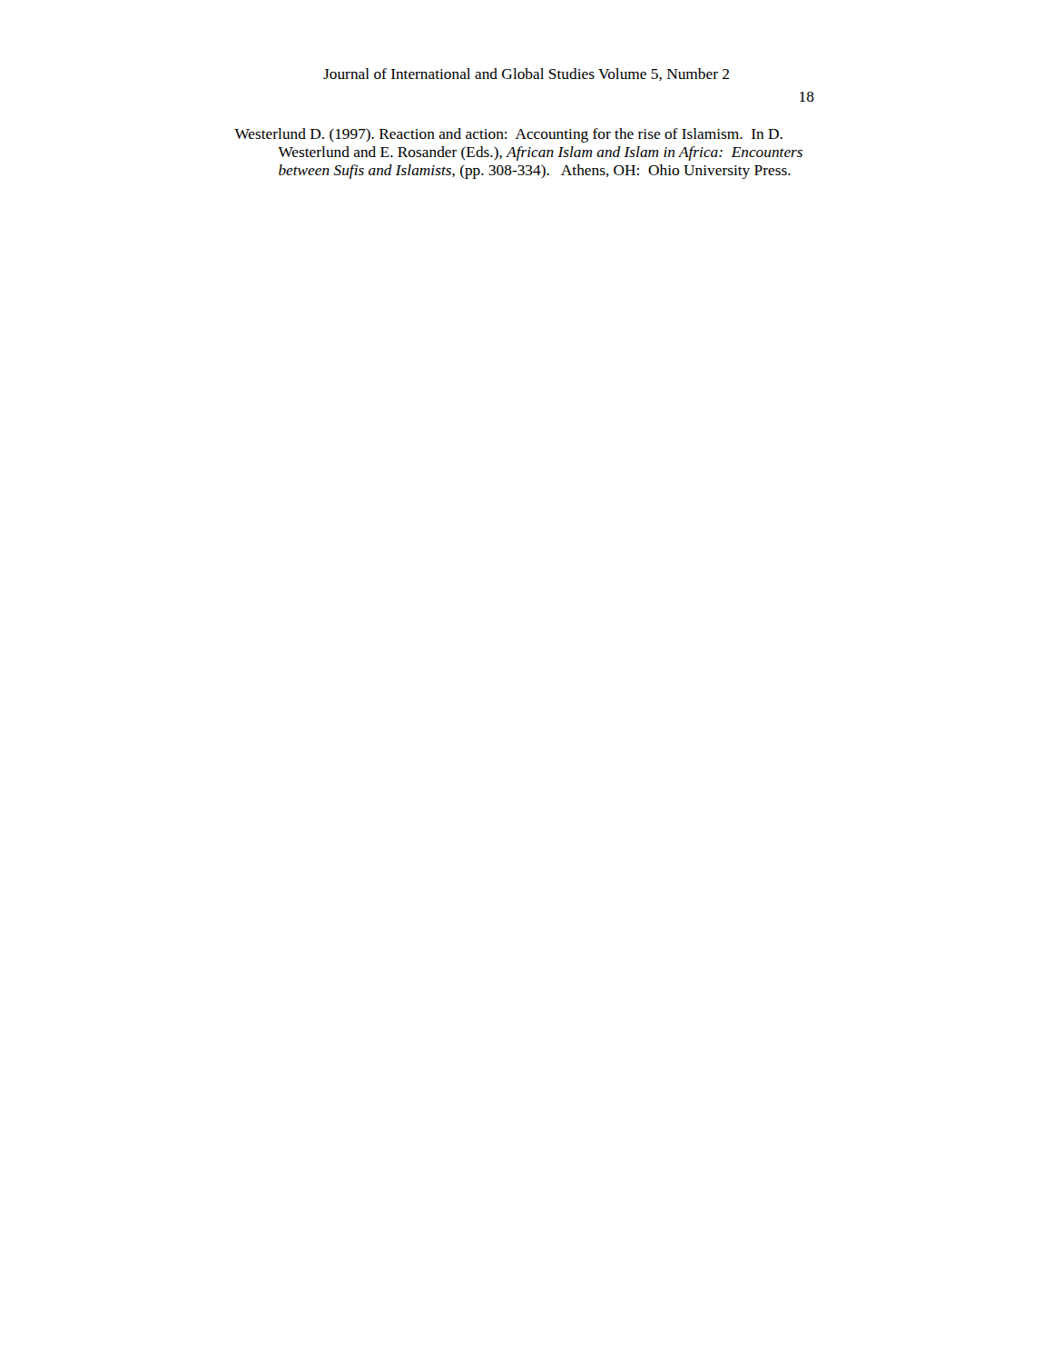Journal of International and Global Studies Volume 5, Number 2
18
Westerlund D. (1997). Reaction and action: Accounting for the rise of Islamism. In D. Westerlund and E. Rosander (Eds.), African Islam and Islam in Africa: Encounters between Sufis and Islamists, (pp. 308-334). Athens, OH: Ohio University Press.